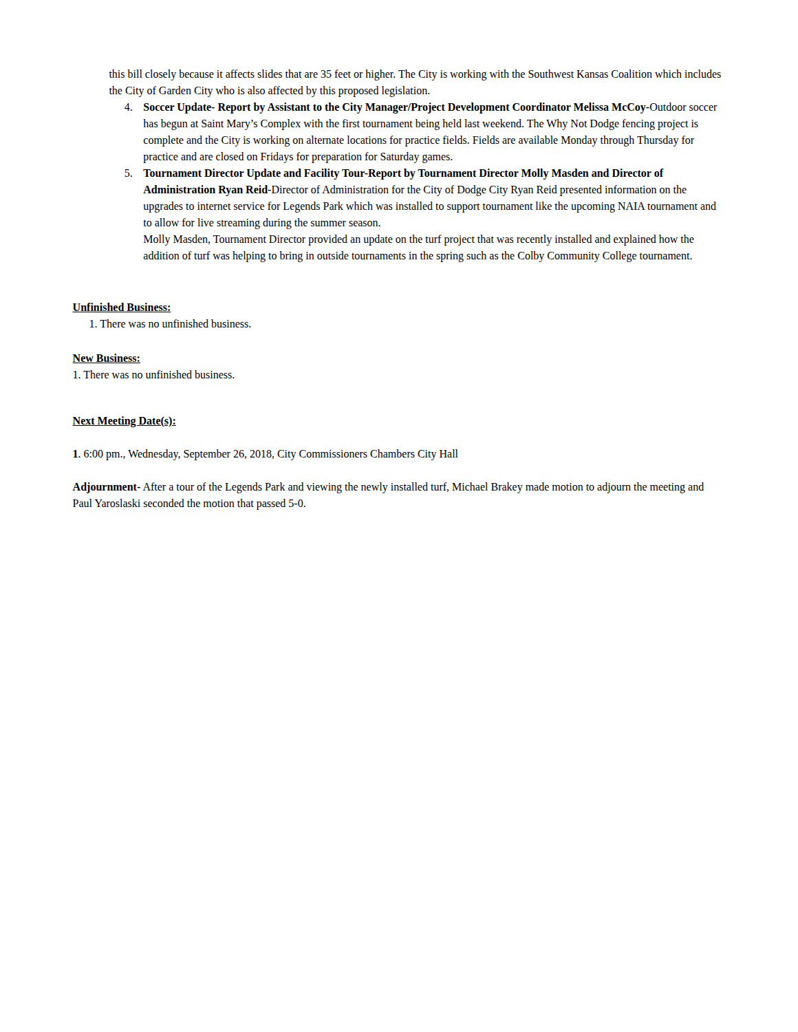this bill closely because it affects slides that are 35 feet or higher. The City is working with the Southwest Kansas Coalition which includes the City of Garden City who is also affected by this proposed legislation.
Soccer Update- Report by Assistant to the City Manager/Project Development Coordinator Melissa McCoy-Outdoor soccer has begun at Saint Mary’s Complex with the first tournament being held last weekend. The Why Not Dodge fencing project is complete and the City is working on alternate locations for practice fields. Fields are available Monday through Thursday for practice and are closed on Fridays for preparation for Saturday games.
Tournament Director Update and Facility Tour-Report by Tournament Director Molly Masden and Director of Administration Ryan Reid-Director of Administration for the City of Dodge City Ryan Reid presented information on the upgrades to internet service for Legends Park which was installed to support tournament like the upcoming NAIA tournament and to allow for live streaming during the summer season.
Molly Masden, Tournament Director provided an update on the turf project that was recently installed and explained how the addition of turf was helping to bring in outside tournaments in the spring such as the Colby Community College tournament.
Unfinished Business:
1. There was no unfinished business.
New Business:
1. There was no unfinished business.
Next Meeting Date(s):
1. 6:00 pm., Wednesday, September 26, 2018, City Commissioners Chambers City Hall
Adjournment- After a tour of the Legends Park and viewing the newly installed turf, Michael Brakey made motion to adjourn the meeting and Paul Yaroslaski seconded the motion that passed 5-0.